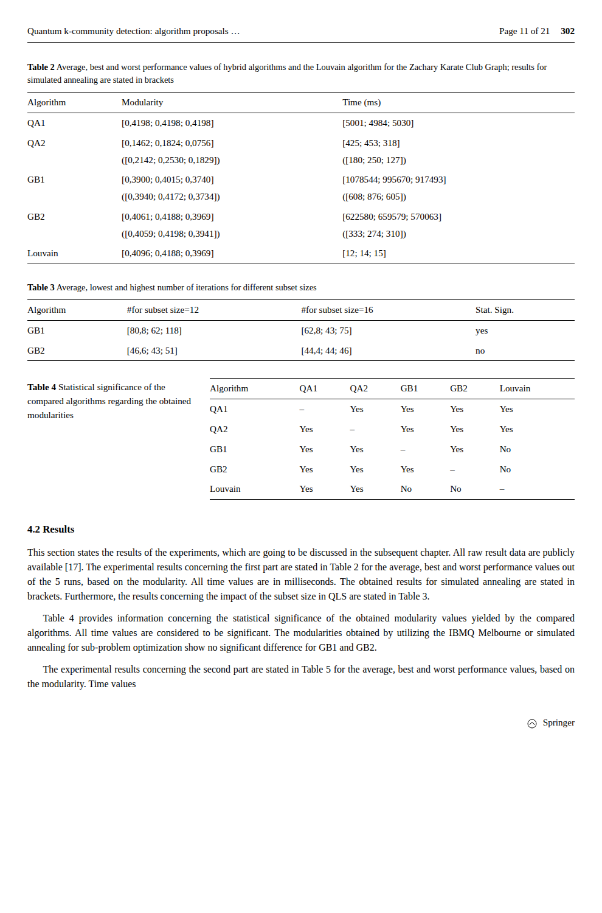Quantum k-community detection: algorithm proposals … Page 11 of 21 302
Table 2 Average, best and worst performance values of hybrid algorithms and the Louvain algorithm for the Zachary Karate Club Graph; results for simulated annealing are stated in brackets
| Algorithm | Modularity | Time (ms) |
| --- | --- | --- |
| QA1 | [0,4198; 0,4198; 0,4198] | [5001; 4984; 5030] |
| QA2 | [0,1462; 0,1824; 0,0756] | [425; 453; 318] |
| | ([0,2142; 0,2530; 0,1829]) | ([180; 250; 127]) |
| GB1 | [0,3900; 0,4015; 0,3740] | [1078544; 995670; 917493] |
| | ([0,3940; 0,4172; 0,3734]) | ([608; 876; 605]) |
| GB2 | [0,4061; 0,4188; 0,3969] | [622580; 659579; 570063] |
| | ([0,4059; 0,4198; 0,3941]) | ([333; 274; 310]) |
| Louvain | [0,4096; 0,4188; 0,3969] | [12; 14; 15] |
Table 3 Average, lowest and highest number of iterations for different subset sizes
| Algorithm | #for subset size=12 | #for subset size=16 | Stat. Sign. |
| --- | --- | --- | --- |
| GB1 | [80,8; 62; 118] | [62,8; 43; 75] | yes |
| GB2 | [46,6; 43; 51] | [44,4; 44; 46] | no |
Table 4 Statistical significance of the compared algorithms regarding the obtained modularities
| Algorithm | QA1 | QA2 | GB1 | GB2 | Louvain |
| --- | --- | --- | --- | --- | --- |
| QA1 | – | Yes | Yes | Yes | Yes |
| QA2 | Yes | – | Yes | Yes | Yes |
| GB1 | Yes | Yes | – | Yes | No |
| GB2 | Yes | Yes | Yes | – | No |
| Louvain | Yes | Yes | No | No | – |
4.2 Results
This section states the results of the experiments, which are going to be discussed in the subsequent chapter. All raw result data are publicly available [17]. The experimental results concerning the first part are stated in Table 2 for the average, best and worst performance values out of the 5 runs, based on the modularity. All time values are in milliseconds. The obtained results for simulated annealing are stated in brackets. Furthermore, the results concerning the impact of the subset size in QLS are stated in Table 3.
Table 4 provides information concerning the statistical significance of the obtained modularity values yielded by the compared algorithms. All time values are considered to be significant. The modularities obtained by utilizing the IBMQ Melbourne or simulated annealing for sub-problem optimization show no significant difference for GB1 and GB2.
The experimental results concerning the second part are stated in Table 5 for the average, best and worst performance values, based on the modularity. Time values
Springer